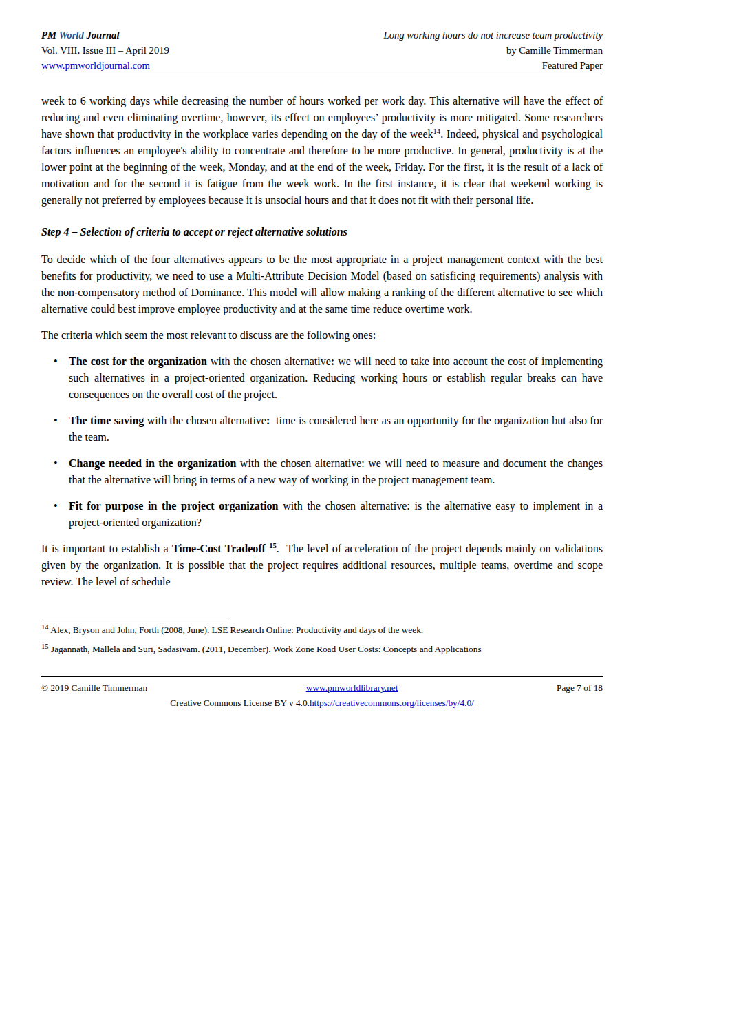PM World Journal
Vol. VIII, Issue III – April 2019
www.pmworldjournal.com
Long working hours do not increase team productivity
by Camille Timmerman
Featured Paper
week to 6 working days while decreasing the number of hours worked per work day. This alternative will have the effect of reducing and even eliminating overtime, however, its effect on employees’ productivity is more mitigated. Some researchers have shown that productivity in the workplace varies depending on the day of the week14. Indeed, physical and psychological factors influences an employee's ability to concentrate and therefore to be more productive. In general, productivity is at the lower point at the beginning of the week, Monday, and at the end of the week, Friday. For the first, it is the result of a lack of motivation and for the second it is fatigue from the week work. In the first instance, it is clear that weekend working is generally not preferred by employees because it is unsocial hours and that it does not fit with their personal life.
Step 4 – Selection of criteria to accept or reject alternative solutions
To decide which of the four alternatives appears to be the most appropriate in a project management context with the best benefits for productivity, we need to use a Multi-Attribute Decision Model (based on satisficing requirements) analysis with the non-compensatory method of Dominance. This model will allow making a ranking of the different alternative to see which alternative could best improve employee productivity and at the same time reduce overtime work.
The criteria which seem the most relevant to discuss are the following ones:
The cost for the organization with the chosen alternative: we will need to take into account the cost of implementing such alternatives in a project-oriented organization. Reducing working hours or establish regular breaks can have consequences on the overall cost of the project.
The time saving with the chosen alternative: time is considered here as an opportunity for the organization but also for the team.
Change needed in the organization with the chosen alternative: we will need to measure and document the changes that the alternative will bring in terms of a new way of working in the project management team.
Fit for purpose in the project organization with the chosen alternative: is the alternative easy to implement in a project-oriented organization?
It is important to establish a Time-Cost Tradeoff 15. The level of acceleration of the project depends mainly on validations given by the organization. It is possible that the project requires additional resources, multiple teams, overtime and scope review. The level of schedule
14 Alex, Bryson and John, Forth (2008, June). LSE Research Online: Productivity and days of the week.
15 Jagannath, Mallela and Suri, Sadasivam. (2011, December). Work Zone Road User Costs: Concepts and Applications
© 2019 Camille Timmerman
www.pmworldlibrary.net
Page 7 of 18
Creative Commons License BY v 4.0.https://creativecommons.org/licenses/by/4.0/